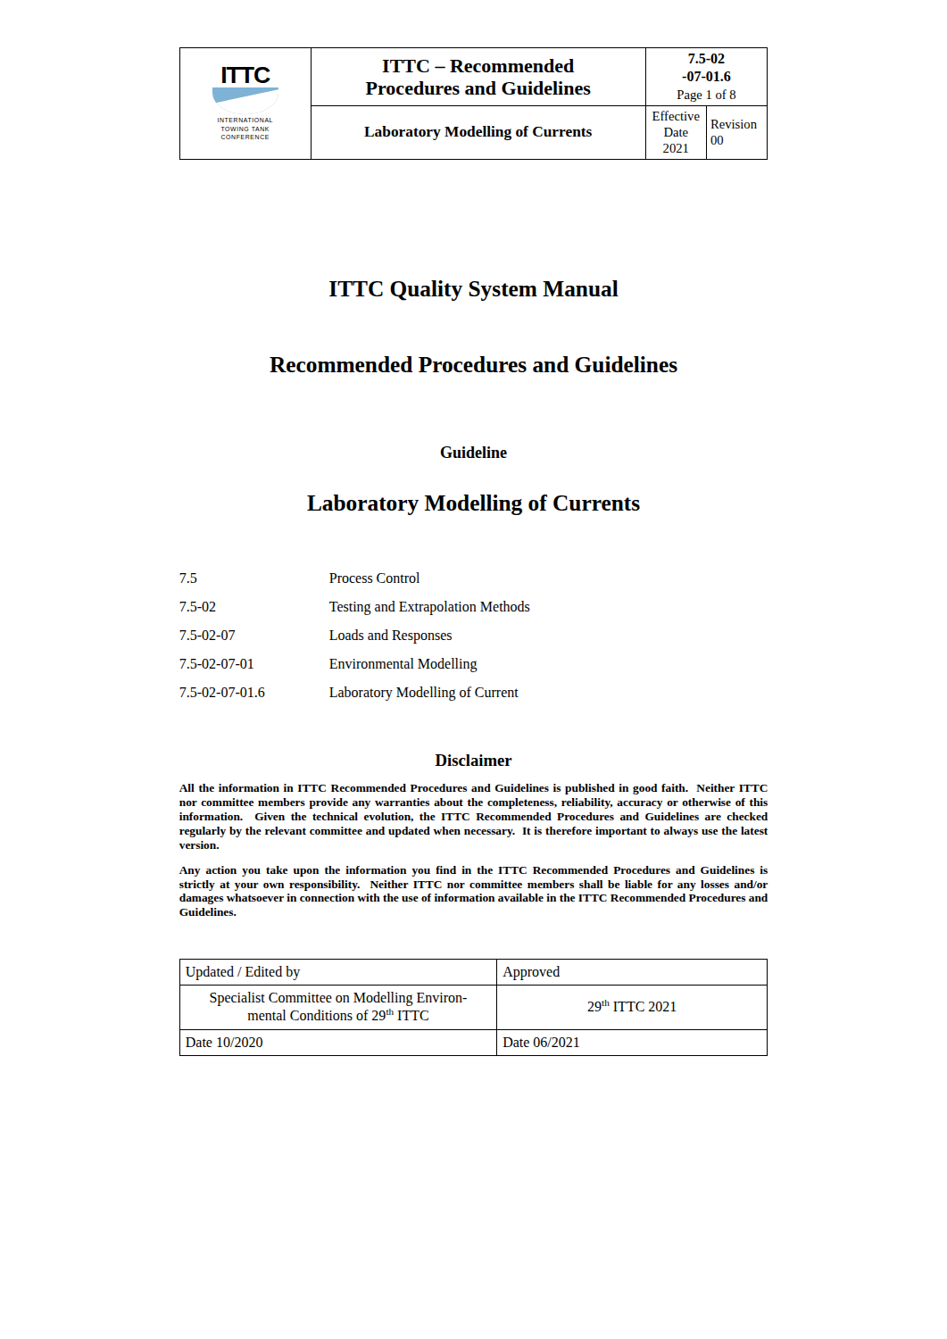| ITTC INTERNATIONAL TOWING TANK CONFERENCE | ITTC – Recommended Procedures and Guidelines | 7.5-02 -07-01.6 Page 1 of 8 |
| Laboratory Modelling of Currents | Effective Date 2021 | Revision 00 |
ITTC Quality System Manual
Recommended Procedures and Guidelines
Guideline
Laboratory Modelling of Currents
| 7.5 | Process Control |
| 7.5-02 | Testing and Extrapolation Methods |
| 7.5-02-07 | Loads and Responses |
| 7.5-02-07-01 | Environmental Modelling |
| 7.5-02-07-01.6 | Laboratory Modelling of Current |
Disclaimer
All the information in ITTC Recommended Procedures and Guidelines is published in good faith. Neither ITTC nor committee members provide any warranties about the completeness, reliability, accuracy or otherwise of this information. Given the technical evolution, the ITTC Recommended Procedures and Guidelines are checked regularly by the relevant committee and updated when necessary. It is therefore important to always use the latest version.
Any action you take upon the information you find in the ITTC Recommended Procedures and Guidelines is strictly at your own responsibility. Neither ITTC nor committee members shall be liable for any losses and/or damages whatsoever in connection with the use of information available in the ITTC Recommended Procedures and Guidelines.
| Updated / Edited by | Approved |
| Specialist Committee on Modelling Environ- mental Conditions of 29 th ITTC | 29 th ITTC 2021 |
| Date 10/2020 | Date 06/2021 |